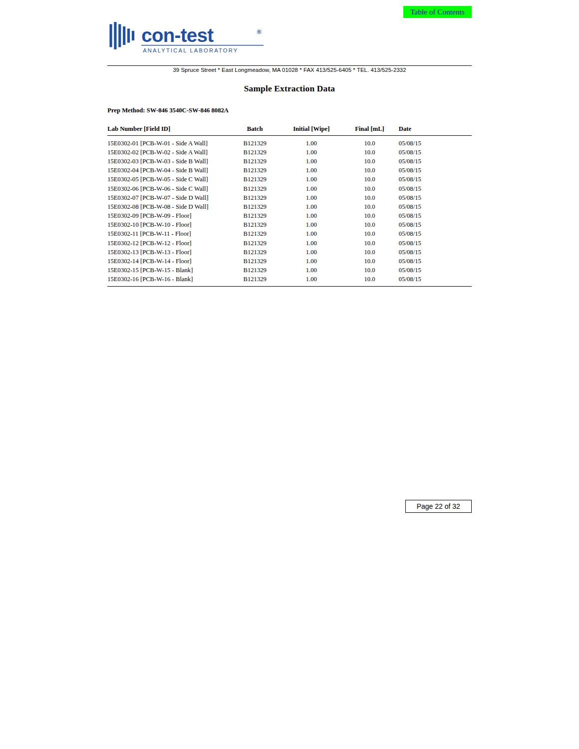Table of Contents
con-test ® ANALYTICAL LABORATORY
39 Spruce Street * East Longmeadow, MA 01028 * FAX 413/525-6405 * TEL. 413/525-2332
Sample Extraction Data
Prep Method: SW-846 3540C-SW-846 8082A
| Lab Number [Field ID] | Batch | Initial [Wipe] | Final [mL] | Date |
| --- | --- | --- | --- | --- |
| 15E0302-01 [PCB-W-01 - Side A Wall] | B121329 | 1.00 | 10.0 | 05/08/15 |
| 15E0302-02 [PCB-W-02 - Side A Wall] | B121329 | 1.00 | 10.0 | 05/08/15 |
| 15E0302-03 [PCB-W-03 - Side B Wall] | B121329 | 1.00 | 10.0 | 05/08/15 |
| 15E0302-04 [PCB-W-04 - Side B Wall] | B121329 | 1.00 | 10.0 | 05/08/15 |
| 15E0302-05 [PCB-W-05 - Side C Wall] | B121329 | 1.00 | 10.0 | 05/08/15 |
| 15E0302-06 [PCB-W-06 - Side C Wall] | B121329 | 1.00 | 10.0 | 05/08/15 |
| 15E0302-07 [PCB-W-07 - Side D Wall] | B121329 | 1.00 | 10.0 | 05/08/15 |
| 15E0302-08 [PCB-W-08 - Side D Wall] | B121329 | 1.00 | 10.0 | 05/08/15 |
| 15E0302-09 [PCB-W-09 - Floor] | B121329 | 1.00 | 10.0 | 05/08/15 |
| 15E0302-10 [PCB-W-10 - Floor] | B121329 | 1.00 | 10.0 | 05/08/15 |
| 15E0302-11 [PCB-W-11 - Floor] | B121329 | 1.00 | 10.0 | 05/08/15 |
| 15E0302-12 [PCB-W-12 - Floor] | B121329 | 1.00 | 10.0 | 05/08/15 |
| 15E0302-13 [PCB-W-13 - Floor] | B121329 | 1.00 | 10.0 | 05/08/15 |
| 15E0302-14 [PCB-W-14 - Floor] | B121329 | 1.00 | 10.0 | 05/08/15 |
| 15E0302-15 [PCB-W-15 - Blank] | B121329 | 1.00 | 10.0 | 05/08/15 |
| 15E0302-16 [PCB-W-16 - Blank] | B121329 | 1.00 | 10.0 | 05/08/15 |
Page 22 of 32